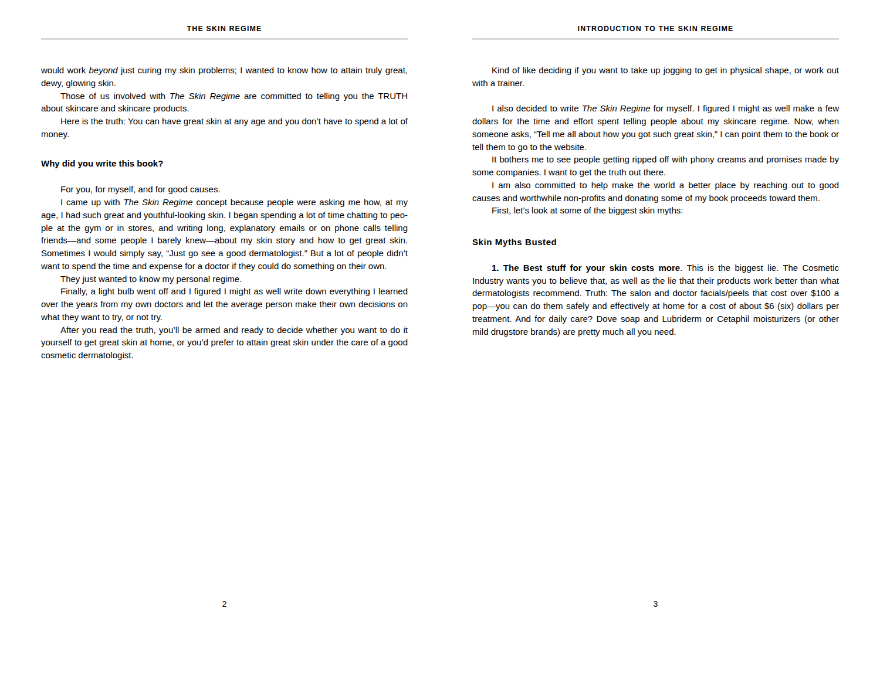The Skin Regime
would work beyond just curing my skin problems; I wanted to know how to attain truly great, dewy, glowing skin.
Those of us involved with The Skin Regime are committed to telling you the TRUTH about skincare and skincare products.
Here is the truth: You can have great skin at any age and you don’t have to spend a lot of money.
Why did you write this book?
For you, for myself, and for good causes.
I came up with The Skin Regime concept because people were asking me how, at my age, I had such great and youthful-looking skin. I began spending a lot of time chatting to people at the gym or in stores, and writing long, explanatory emails or on phone calls telling friends—and some people I barely knew—about my skin story and how to get great skin. Sometimes I would simply say, “Just go see a good dermatologist.” But a lot of people didn’t want to spend the time and expense for a doctor if they could do something on their own.
They just wanted to know my personal regime.
Finally, a light bulb went off and I figured I might as well write down everything I learned over the years from my own doctors and let the average person make their own decisions on what they want to try, or not try.
After you read the truth, you’ll be armed and ready to decide whether you want to do it yourself to get great skin at home, or you’d prefer to attain great skin under the care of a good cosmetic dermatologist.
2
Introduction to the Skin Regime
Kind of like deciding if you want to take up jogging to get in physical shape, or work out with a trainer.
I also decided to write The Skin Regime for myself. I figured I might as well make a few dollars for the time and effort spent telling people about my skincare regime. Now, when someone asks, “Tell me all about how you got such great skin,” I can point them to the book or tell them to go to the website.
It bothers me to see people getting ripped off with phony creams and promises made by some companies. I want to get the truth out there.
I am also committed to help make the world a better place by reaching out to good causes and worthwhile non-profits and donating some of my book proceeds toward them.
First, let’s look at some of the biggest skin myths:
Skin Myths Busted
1. The Best stuff for your skin costs more. This is the biggest lie. The Cosmetic Industry wants you to believe that, as well as the lie that their products work better than what dermatologists recommend. Truth: The salon and doctor facials/peels that cost over $100 a pop—you can do them safely and effectively at home for a cost of about $6 (six) dollars per treatment. And for daily care? Dove soap and Lubriderm or Cetaphil moisturizers (or other mild drugstore brands) are pretty much all you need.
3